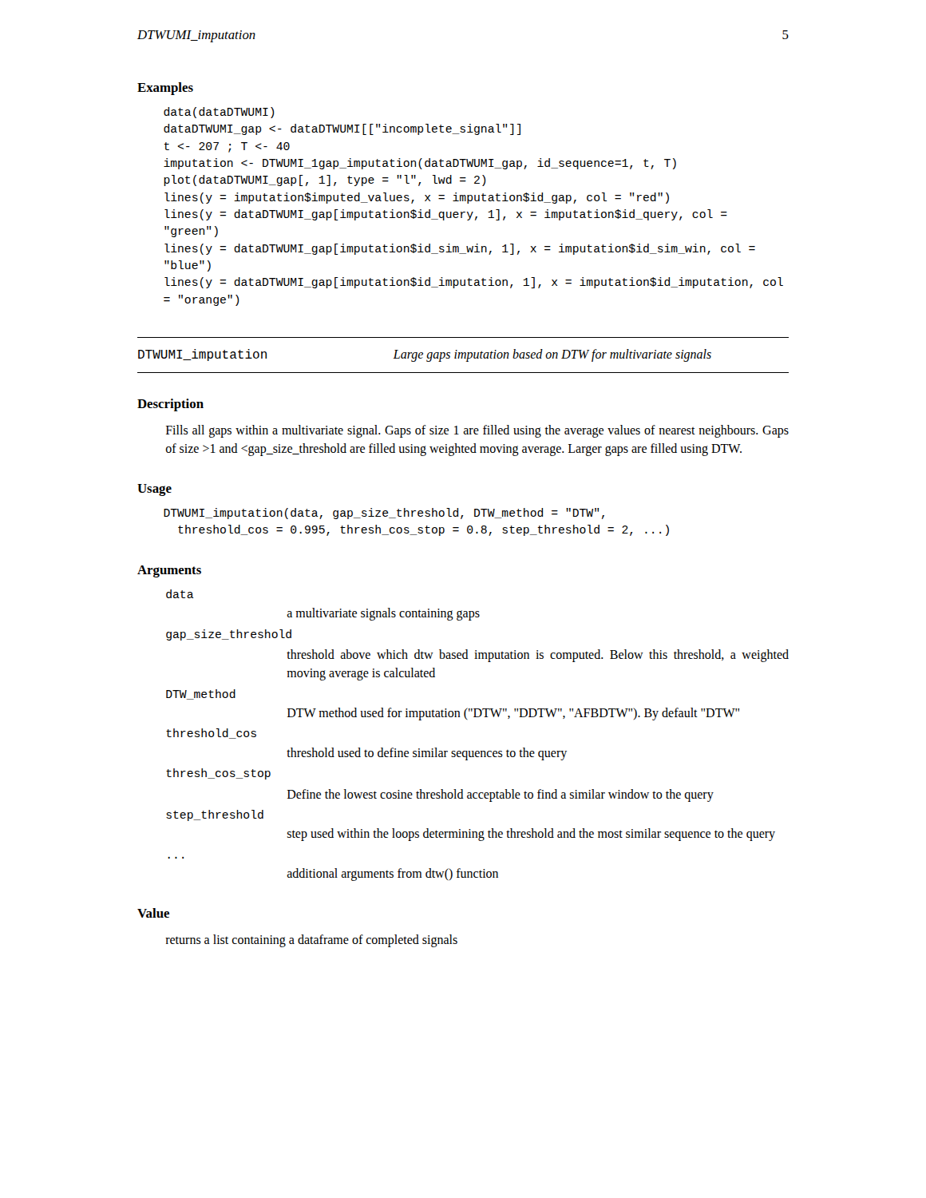DTWUMI_imputation 5
Examples
data(dataDTWUMI)
dataDTWUMI_gap <- dataDTWUMI[["incomplete_signal"]]
t <- 207 ; T <- 40
imputation <- DTWUMI_1gap_imputation(dataDTWUMI_gap, id_sequence=1, t, T)
plot(dataDTWUMI_gap[, 1], type = "l", lwd = 2)
lines(y = imputation$imputed_values, x = imputation$id_gap, col = "red")
lines(y = dataDTWUMI_gap[imputation$id_query, 1], x = imputation$id_query, col = "green")
lines(y = dataDTWUMI_gap[imputation$id_sim_win, 1], x = imputation$id_sim_win, col = "blue")
lines(y = dataDTWUMI_gap[imputation$id_imputation, 1], x = imputation$id_imputation, col = "orange")
DTWUMI_imputation Large gaps imputation based on DTW for multivariate signals
Description
Fills all gaps within a multivariate signal. Gaps of size 1 are filled using the average values of nearest neighbours. Gaps of size >1 and <gap_size_threshold are filled using weighted moving average. Larger gaps are filled using DTW.
Usage
DTWUMI_imputation(data, gap_size_threshold, DTW_method = "DTW",
  threshold_cos = 0.995, thresh_cos_stop = 0.8, step_threshold = 2, ...)
Arguments
data
a multivariate signals containing gaps
gap_size_threshold
threshold above which dtw based imputation is computed. Below this threshold, a weighted moving average is calculated
DTW_method
DTW method used for imputation ("DTW", "DDTW", "AFBDTW"). By default "DTW"
threshold_cos
threshold used to define similar sequences to the query
thresh_cos_stop
Define the lowest cosine threshold acceptable to find a similar window to the query
step_threshold
step used within the loops determining the threshold and the most similar sequence to the query
...
additional arguments from dtw() function
Value
returns a list containing a dataframe of completed signals